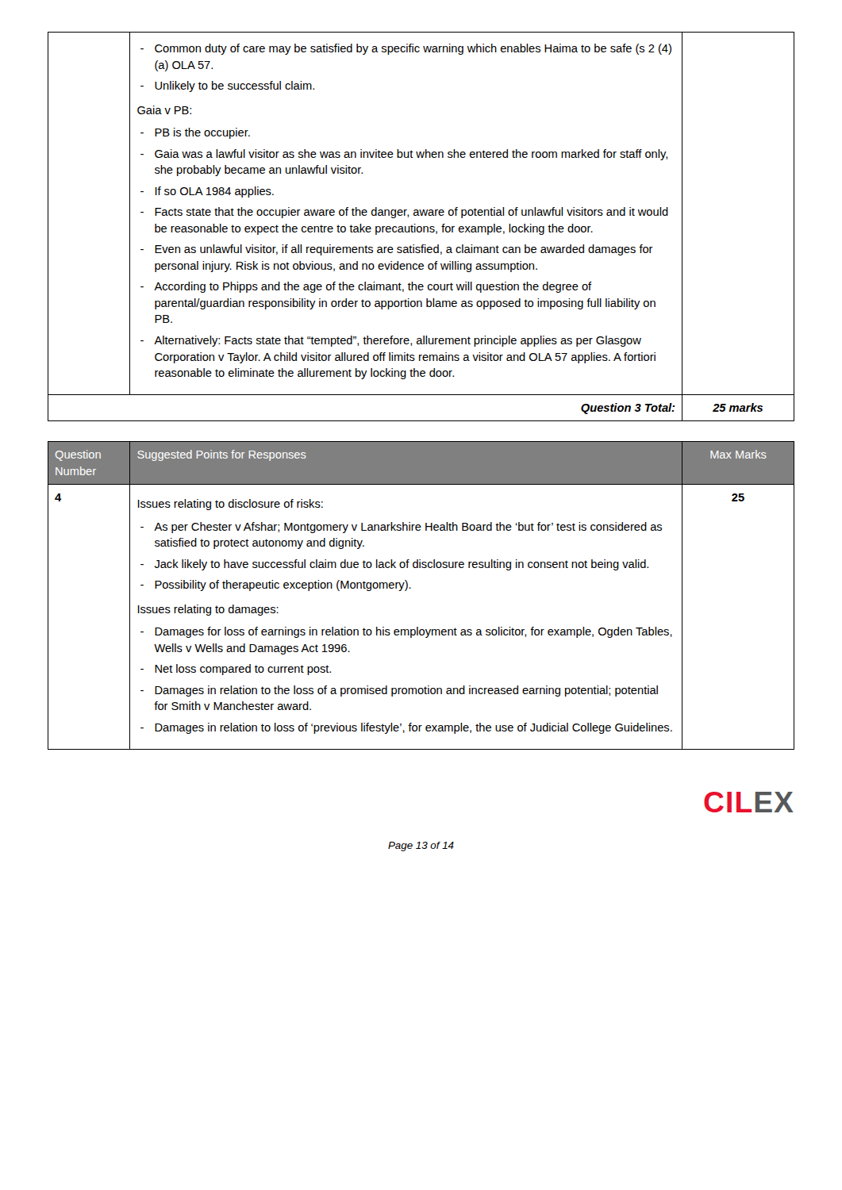| | Common duty of care may be satisfied by a specific warning which enables Haima to be safe (s 2 (4) (a) OLA 57. Unlikely to be successful claim. Gaia v PB: PB is the occupier. Gaia was a lawful visitor as she was an invitee but when she entered the room marked for staff only, she probably became an unlawful visitor. If so OLA 1984 applies. Facts state that the occupier aware of the danger, aware of potential of unlawful visitors and it would be reasonable to expect the centre to take precautions, for example, locking the door. Even as unlawful visitor, if all requirements are satisfied, a claimant can be awarded damages for personal injury. Risk is not obvious, and no evidence of willing assumption. According to Phipps and the age of the claimant, the court will question the degree of parental/guardian responsibility in order to apportion blame as opposed to imposing full liability on PB. Alternatively: Facts state that “tempted”, therefore, allurement principle applies as per Glasgow Corporation v Taylor. A child visitor allured off limits remains a visitor and OLA 57 applies. A fortiori reasonable to eliminate the allurement by locking the door. | |
| Question 3 Total: | 25 marks |
| Question Number | Suggested Points for Responses | Max Marks |
| --- | --- | --- |
| 4 | Issues relating to disclosure of risks: As per Chester v Afshar; Montgomery v Lanarkshire Health Board the ‘but for’ test is considered as satisfied to protect autonomy and dignity. Jack likely to have successful claim due to lack of disclosure resulting in consent not being valid. Possibility of therapeutic exception (Montgomery). Issues relating to damages: Damages for loss of earnings in relation to his employment as a solicitor, for example, Ogden Tables, Wells v Wells and Damages Act 1996. Net loss compared to current post. Damages in relation to the loss of a promised promotion and increased earning potential; potential for Smith v Manchester award. Damages in relation to loss of ‘previous lifestyle’, for example, the use of Judicial College Guidelines. | 25 |
CIL EX
Page 13 of 14